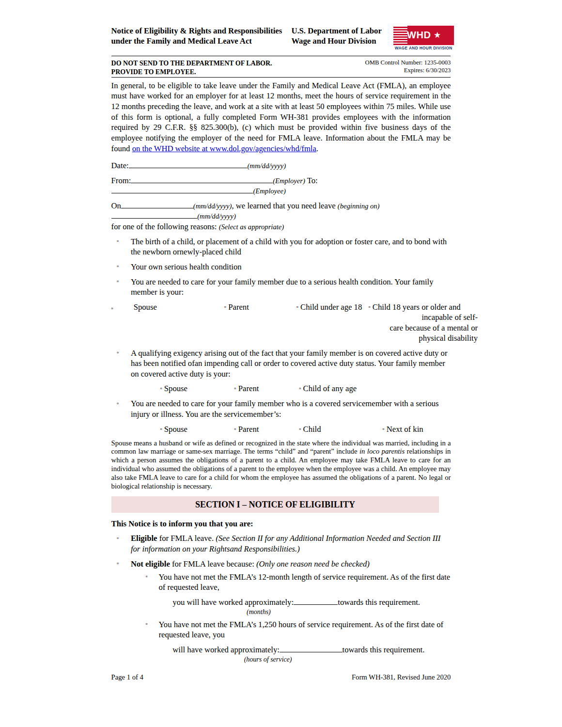Notice of Eligibility & Rights and Responsibilities
under the Family and Medical Leave Act
U.S. Department of Labor
Wage and Hour Division
WHD★
WAGE AND HOUR DIVISION
DO NOT SEND TO THE DEPARTMENT OF LABOR.
PROVIDE TO EMPLOYEE.
OMB Control Number: 1235-0003
Expires: 6/30/2023
In general, to be eligible to take leave under the Family and Medical Leave Act (FMLA), an employee must have worked for an employer for at least 12 months, meet the hours of service requirement in the 12 months preceding the leave, and work at a site with at least 50 employees within 75 miles. While use of this form is optional, a fully completed Form WH-381 provides employees with the information required by 29 C.F.R. §§ 825.300(b), (c) which must be provided within five business days of the employee notifying the employer of the need for FMLA leave. Information about the FMLA may be found on the WHD website at www.dol.gov/agencies/whd/fmla.
Date: (mm/dd/yyyy)
From: (Employer) To: (Employee)
On (mm/dd/yyyy), we learned that you need leave (beginning on) (mm/dd/yyyy)
for one of the following reasons: (Select as appropriate)
▫ The birth of a child, or placement of a child with you for adoption or foster care, and to bond with the newborn ornewly-placed child
▫ Your own serious health condition
▫ You are needed to care for your family member due to a serious health condition. Your family member is your:
▫
Spouse
▫ Parent
▫ Child under age 18
▫ Child 18 years or older and incapable of self- care because of a mental or physical disability
▫ A qualifying exigency arising out of the fact that your family member is on covered active duty or has been notified ofan impending call or order to covered active duty status. Your family member on covered active duty is your:
▫ Spouse ▫ Parent ▫ Child of any age
▫ You are needed to care for your family member who is a covered servicemember with a serious injury or illness. You are the servicemember’s:
▫ Spouse ▫ Parent ▫ Child ▫ Next of kin
Spouse means a husband or wife as defined or recognized in the state where the individual was married, including in a common law marriage or same-sex marriage. The terms “child” and “parent” include in loco parentis relationships in which a person assumes the obligations of a parent to a child. An employee may take FMLA leave to care for an individual who assumed the obligations of a parent to the employee when the employee was a child. An employee may also take FMLA leave to care for a child for whom the employee has assumed the obligations of a parent. No legal or biological relationship is necessary.
SECTION I – NOTICE OF ELIGIBILITY
This Notice is to inform you that you are:
▫ Eligible for FMLA leave. (See Section II for any Additional Information Needed and Section III for information on your Rightsand Responsibilities.)
▫ Not eligible for FMLA leave because: (Only one reason need be checked)
▫ You have not met the FMLA’s 12-month length of service requirement. As of the first date of requested leave,
you will have worked approximately: towards this requirement. (months)
▫ You have not met the FMLA’s 1,250 hours of service requirement. As of the first date of requested leave, you
will have worked approximately: towards this requirement. (hours of service)
Page 1 of 4
Form WH-381, Revised June 2020